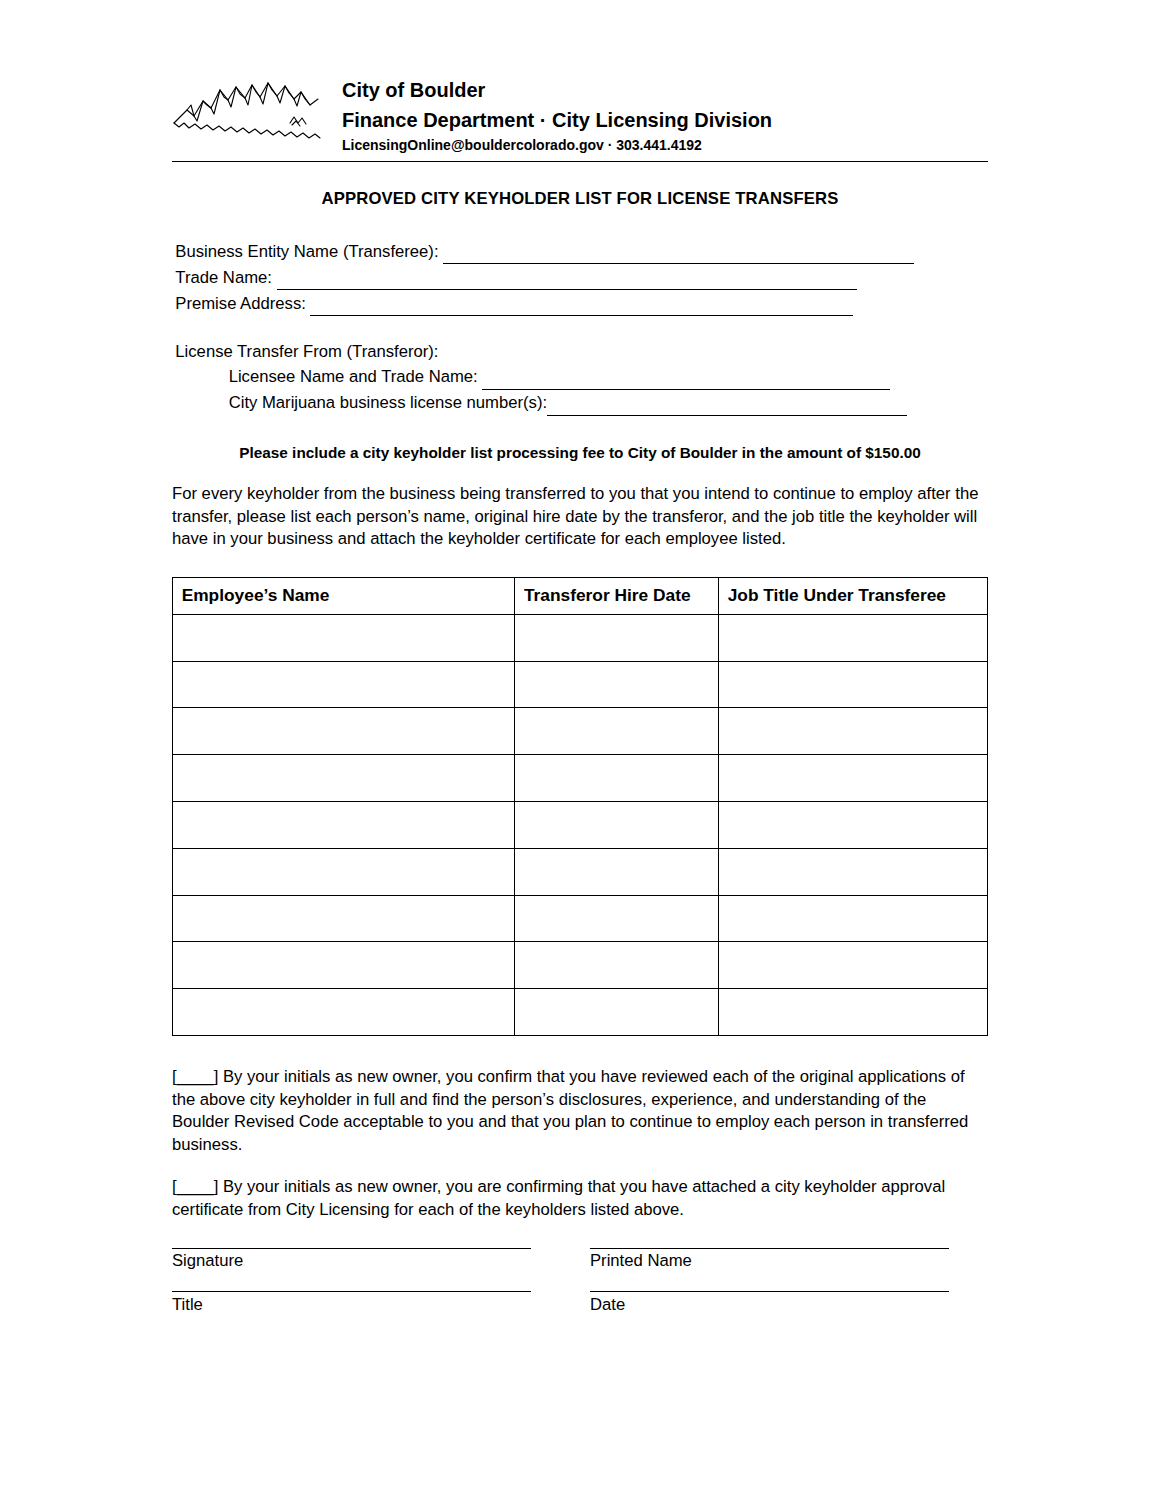City of Boulder
Finance Department · City Licensing Division
LicensingOnline@bouldercolorado.gov · 303.441.4192
APPROVED CITY KEYHOLDER LIST FOR LICENSE TRANSFERS
Business Entity Name (Transferee):
Trade Name:
Premise Address:
License Transfer From (Transferor):
Licensee Name and Trade Name:
City Marijuana business license number(s):
Please include a city keyholder list processing fee to City of Boulder in the amount of $150.00
For every keyholder from the business being transferred to you that you intend to continue to employ after the transfer, please list each person’s name, original hire date by the transferor, and the job title the keyholder will have in your business and attach the keyholder certificate for each employee listed.
| Employee’s Name | Transferor Hire Date | Job Title Under Transferee |
| --- | --- | --- |
[____] By your initials as new owner, you confirm that you have reviewed each of the original applications of the above city keyholder in full and find the person’s disclosures, experience, and understanding of the Boulder Revised Code acceptable to you and that you plan to continue to employ each person in transferred business.
[____] By your initials as new owner, you are confirming that you have attached a city keyholder approval certificate from City Licensing for each of the keyholders listed above.
| Signature | Printed Name |
| Title | Date |